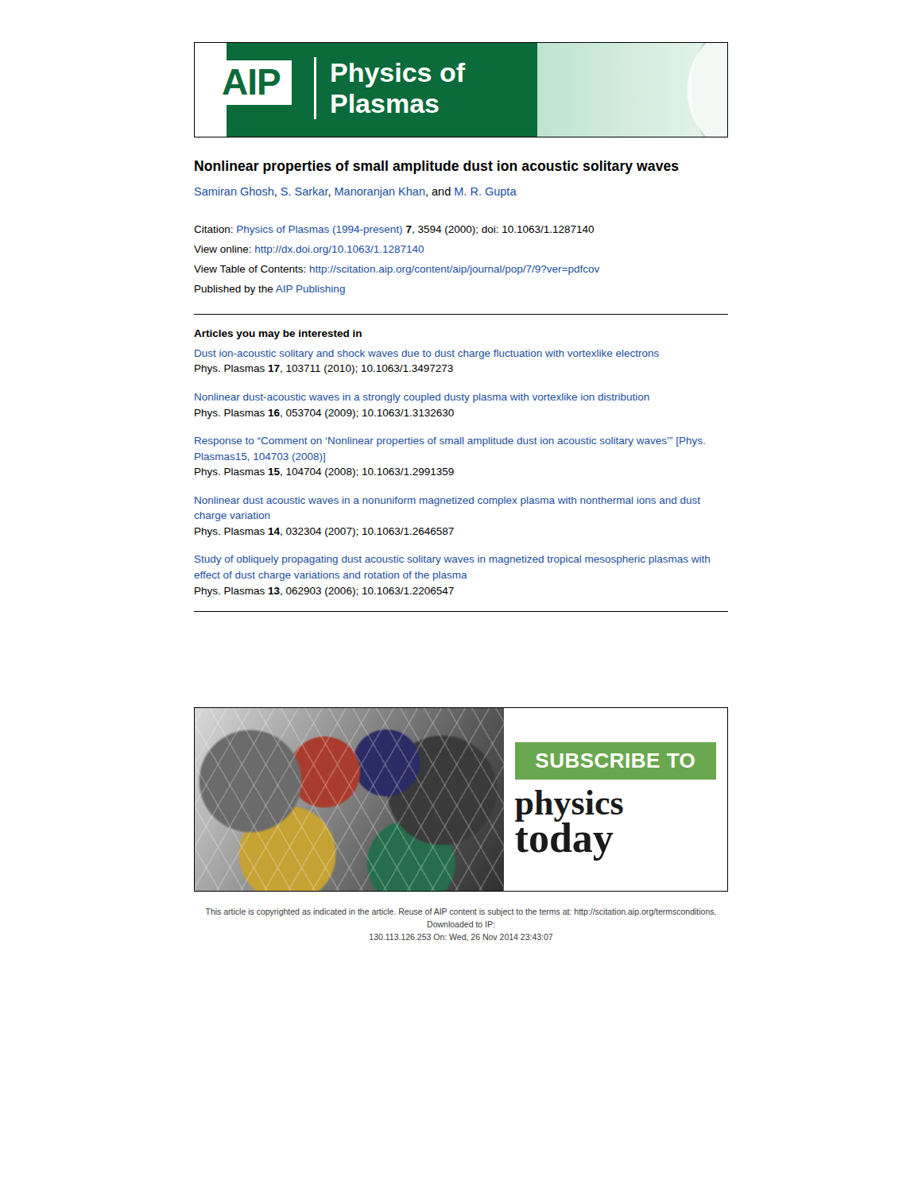AIP
Physics of Plasmas
Nonlinear properties of small amplitude dust ion acoustic solitary waves
Samiran Ghosh, S. Sarkar, Manoranjan Khan, and M. R. Gupta
Citation: Physics of Plasmas (1994-present) 7, 3594 (2000); doi: 10.1063/1.1287140
View online: http://dx.doi.org/10.1063/1.1287140
View Table of Contents: http://scitation.aip.org/content/aip/journal/pop/7/9?ver=pdfcov
Published by the AIP Publishing
Articles you may be interested in
Dust ion-acoustic solitary and shock waves due to dust charge fluctuation with vortexlike electrons
Phys. Plasmas 17, 103711 (2010); 10.1063/1.3497273
Nonlinear dust-acoustic waves in a strongly coupled dusty plasma with vortexlike ion distribution
Phys. Plasmas 16, 053704 (2009); 10.1063/1.3132630
Response to “Comment on ‘Nonlinear properties of small amplitude dust ion acoustic solitary waves’” [Phys. Plasmas15, 104703 (2008)]
Phys. Plasmas 15, 104704 (2008); 10.1063/1.2991359
Nonlinear dust acoustic waves in a nonuniform magnetized complex plasma with nonthermal ions and dust charge variation
Phys. Plasmas 14, 032304 (2007); 10.1063/1.2646587
Study of obliquely propagating dust acoustic solitary waves in magnetized tropical mesospheric plasmas with effect of dust charge variations and rotation of the plasma
Phys. Plasmas 13, 062903 (2006); 10.1063/1.2206547
SUBSCRIBE TO
physics today
This article is copyrighted as indicated in the article. Reuse of AIP content is subject to the terms at: http://scitation.aip.org/termsconditions. Downloaded to IP:
130.113.126.253 On: Wed, 26 Nov 2014 23:43:07